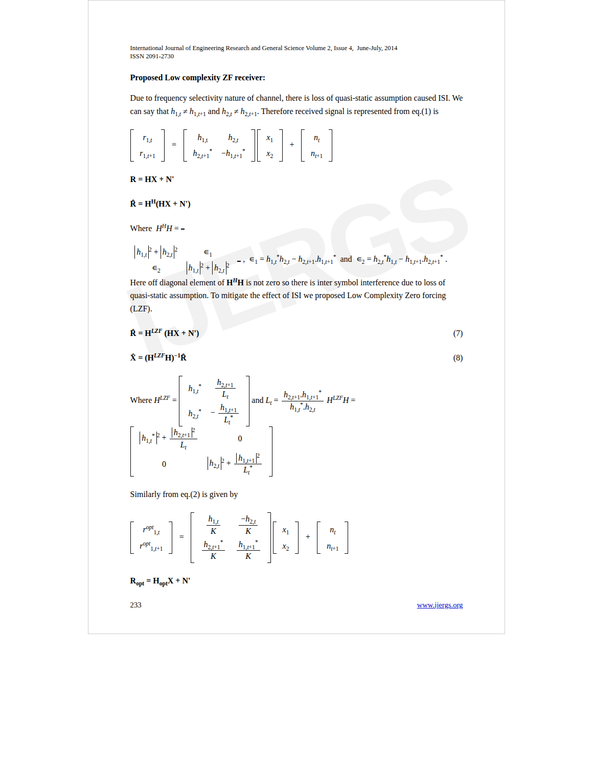IJERGS
International Journal of Engineering Research and General Science Volume 2, Issue 4, June-July, 2014
ISSN 2091-2730
Proposed Low complexity ZF receiver:
Due to frequency selectivity nature of channel, there is loss of quasi-static assumption caused ISI. We can say that h1,t ≠ h1,t+1 and h2,t ≠ h2,t+1. Therefore received signal is represented from eq.(1) is
| r 1, t |
| r 1, t +1 |
=
| h 1,t | h 2, t |
| h 2, t +1 * | − h 1, t +1 * |
| x 1 |
| x 2 |
+
| n t |
| n t +1 |
R = HX + N'
R̂ = HH(HX + N')
Where HHH =
| h 1, t 2 + h 2, t 2 | ∊ 1 |
| ∊ 2 | h 1, t 2 + h 2, t 2 |
, ∊1 = h1,t*h2,t − h2,t+1.h1,t+1* and ∊2 = h2,t*h1,t − h1,t+1.h2,t+1* . Here off diagonal element of HHH is not zero so there is inter symbol interference due to loss of quasi-static assumption. To mitigate the effect of ISI we proposed Low Complexity Zero forcing (LZF).
R̂ = HLZF (HX + N') (7)
X̂ = (HLZFH)−1R̂ (8)
Where HLZF =
| h 1, t * | h 2, t +1 L t |
| h 2, t * | − h 1, t +1 L t * |
and Lt = h2,t+1.h1,t+1* h1,t*.h2,t HLZFH =
| h 1, t * 2 + h 2, t +1 2 L t | 0 |
| 0 | h 2, t 2 + h 1, t +1 2 L t * |
Similarly from eq.(2) is given by
| r opt 1, t |
| r opt 1, t +1 |
=
| h 1, t K | − h 2, t K |
| h 2, t +1 * K | h 1, t +1 * K |
| x 1 |
| x 2 |
+
| n t |
| n t +1 |
Ropt = HoptX + N'
233 www.ijergs.org